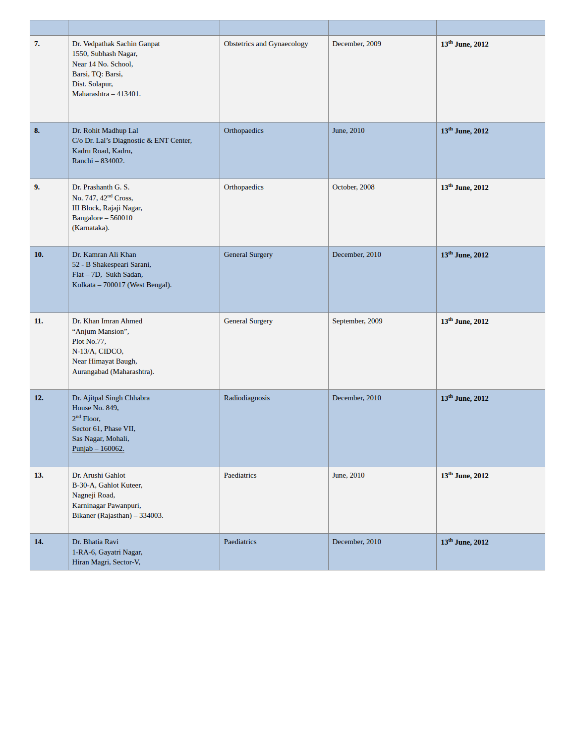| 7. | Dr. Vedpathak Sachin Ganpat 1550, Subhash Nagar, Near 14 No. School, Barsi, TQ: Barsi, Dist. Solapur, Maharashtra – 413401. | Obstetrics and Gynaecology | December, 2009 | 13 th June, 2012 |
| 8. | Dr. Rohit Madhup Lal C/o Dr. Lal’s Diagnostic & ENT Center, Kadru Road, Kadru, Ranchi – 834002. | Orthopaedics | June, 2010 | 13 th June, 2012 |
| 9. | Dr. Prashanth G. S. No. 747, 42 nd Cross, III Block, Rajaji Nagar, Bangalore – 560010 (Karnataka). | Orthopaedics | October, 2008 | 13 th June, 2012 |
| 10. | Dr. Kamran Ali Khan 52 - B Shakespeari Sarani, Flat – 7D, Sukh Sadan, Kolkata – 700017 (West Bengal). | General Surgery | December, 2010 | 13 th June, 2012 |
| 11. | Dr. Khan Imran Ahmed “Anjum Mansion”, Plot No.77, N-13/A, CIDCO, Near Himayat Baugh, Aurangabad (Maharashtra). | General Surgery | September, 2009 | 13 th June, 2012 |
| 12. | Dr. Ajitpal Singh Chhabra House No. 849, 2 nd Floor, Sector 61, Phase VII, Sas Nagar, Mohali, Punjab – 160062. | Radiodiagnosis | December, 2010 | 13 th June, 2012 |
| 13. | Dr. Arushi Gahlot B-30-A, Gahlot Kuteer, Nagneji Road, Karninagar Pawanpuri, Bikaner (Rajasthan) – 334003. | Paediatrics | June, 2010 | 13 th June, 2012 |
| 14. | Dr. Bhatia Ravi 1-RA-6, Gayatri Nagar, Hiran Magri, Sector-V, | Paediatrics | December, 2010 | 13 th June, 2012 |